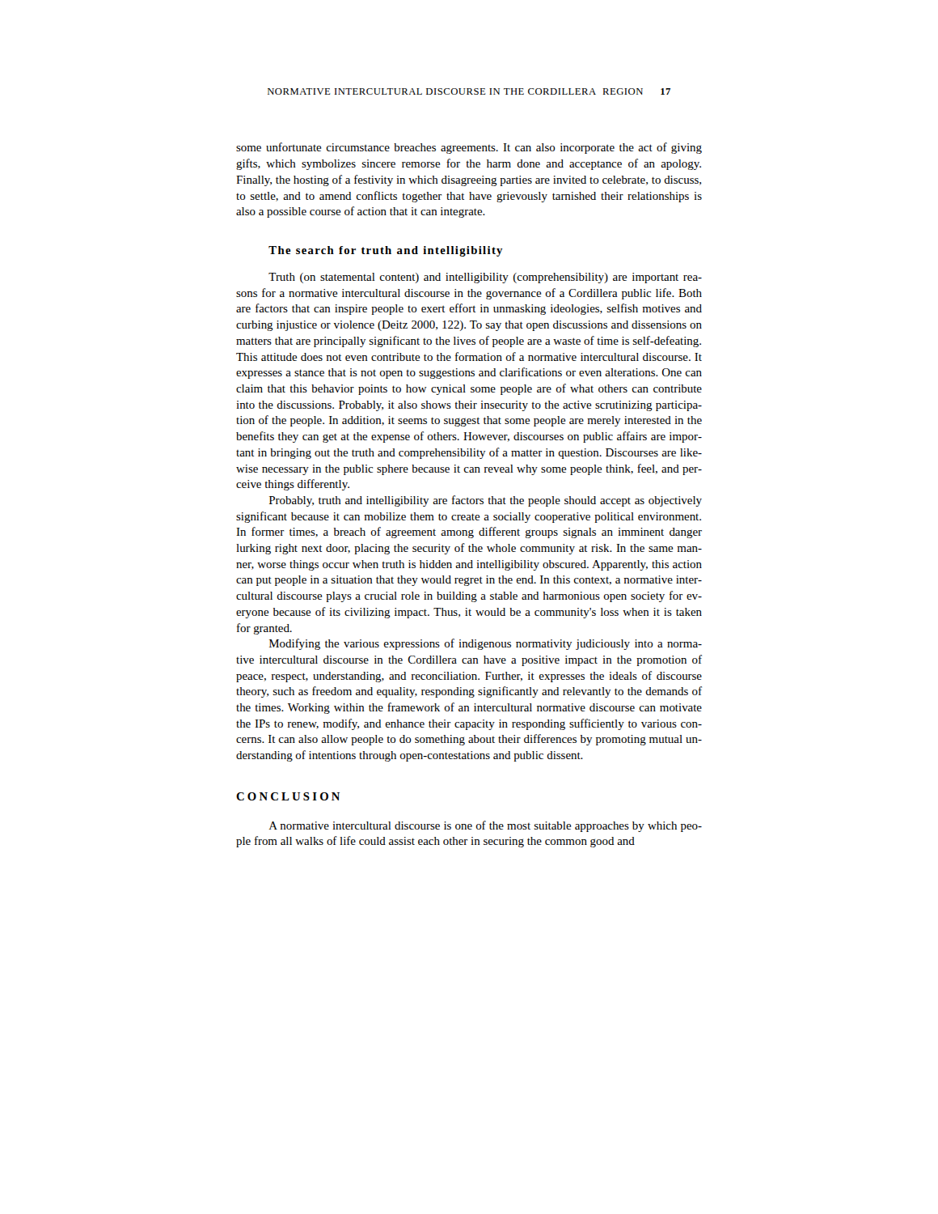NORMATIVE INTERCULTURAL DISCOURSE IN THE CORDILLERA REGION17
some unfortunate circumstance breaches agreements. It can also incorporate the act of giving gifts, which symbolizes sincere remorse for the harm done and acceptance of an apology. Finally, the hosting of a festivity in which disagreeing parties are invited to celebrate, to discuss, to settle, and to amend conflicts together that have grievously tarnished their relationships is also a possible course of action that it can integrate.
The search for truth and intelligibility
Truth (on statemental content) and intelligibility (comprehensibility) are important reasons for a normative intercultural discourse in the governance of a Cordillera public life. Both are factors that can inspire people to exert effort in unmasking ideologies, selfish motives and curbing injustice or violence (Deitz 2000, 122). To say that open discussions and dissensions on matters that are principally significant to the lives of people are a waste of time is self-defeating. This attitude does not even contribute to the formation of a normative intercultural discourse. It expresses a stance that is not open to suggestions and clarifications or even alterations. One can claim that this behavior points to how cynical some people are of what others can contribute into the discussions. Probably, it also shows their insecurity to the active scrutinizing participation of the people. In addition, it seems to suggest that some people are merely interested in the benefits they can get at the expense of others. However, discourses on public affairs are important in bringing out the truth and comprehensibility of a matter in question. Discourses are likewise necessary in the public sphere because it can reveal why some people think, feel, and perceive things differently.
Probably, truth and intelligibility are factors that the people should accept as objectively significant because it can mobilize them to create a socially cooperative political environment. In former times, a breach of agreement among different groups signals an imminent danger lurking right next door, placing the security of the whole community at risk. In the same manner, worse things occur when truth is hidden and intelligibility obscured. Apparently, this action can put people in a situation that they would regret in the end. In this context, a normative intercultural discourse plays a crucial role in building a stable and harmonious open society for everyone because of its civilizing impact. Thus, it would be a community's loss when it is taken for granted.
Modifying the various expressions of indigenous normativity judiciously into a normative intercultural discourse in the Cordillera can have a positive impact in the promotion of peace, respect, understanding, and reconciliation. Further, it expresses the ideals of discourse theory, such as freedom and equality, responding significantly and relevantly to the demands of the times. Working within the framework of an intercultural normative discourse can motivate the IPs to renew, modify, and enhance their capacity in responding sufficiently to various concerns. It can also allow people to do something about their differences by promoting mutual understanding of intentions through open-contestations and public dissent.
CONCLUSION
A normative intercultural discourse is one of the most suitable approaches by which people from all walks of life could assist each other in securing the common good and